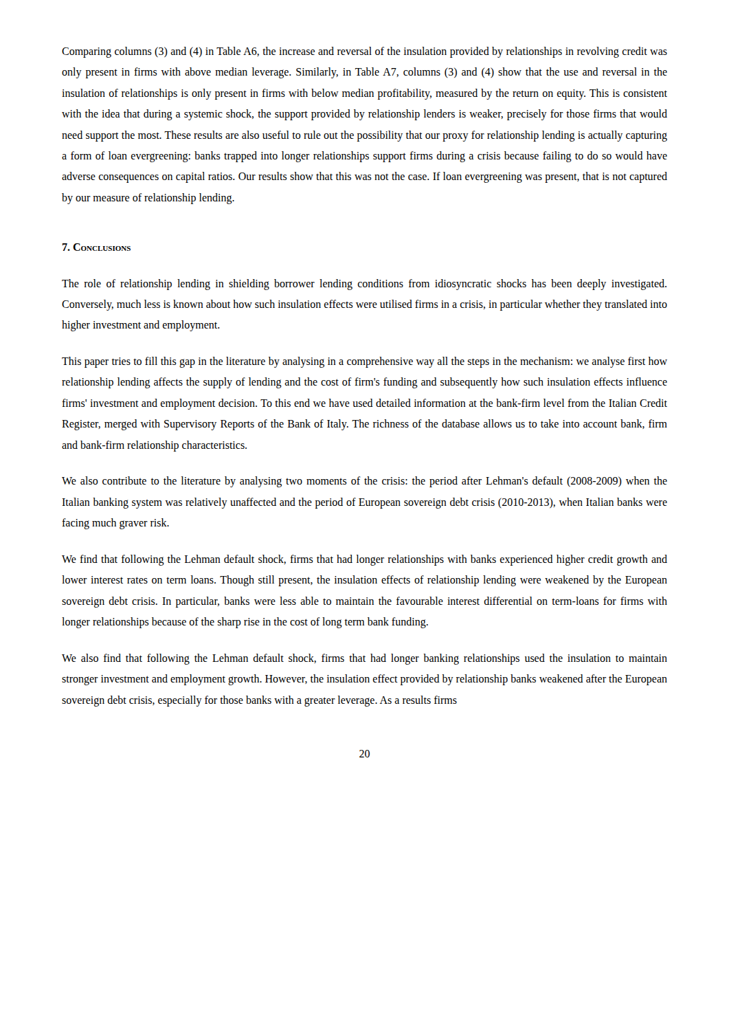Comparing columns (3) and (4) in Table A6, the increase and reversal of the insulation provided by relationships in revolving credit was only present in firms with above median leverage. Similarly, in Table A7, columns (3) and (4) show that the use and reversal in the insulation of relationships is only present in firms with below median profitability, measured by the return on equity. This is consistent with the idea that during a systemic shock, the support provided by relationship lenders is weaker, precisely for those firms that would need support the most. These results are also useful to rule out the possibility that our proxy for relationship lending is actually capturing a form of loan evergreening: banks trapped into longer relationships support firms during a crisis because failing to do so would have adverse consequences on capital ratios. Our results show that this was not the case. If loan evergreening was present, that is not captured by our measure of relationship lending.
7. Conclusions
The role of relationship lending in shielding borrower lending conditions from idiosyncratic shocks has been deeply investigated. Conversely, much less is known about how such insulation effects were utilised firms in a crisis, in particular whether they translated into higher investment and employment.
This paper tries to fill this gap in the literature by analysing in a comprehensive way all the steps in the mechanism: we analyse first how relationship lending affects the supply of lending and the cost of firm's funding and subsequently how such insulation effects influence firms' investment and employment decision. To this end we have used detailed information at the bank-firm level from the Italian Credit Register, merged with Supervisory Reports of the Bank of Italy. The richness of the database allows us to take into account bank, firm and bank-firm relationship characteristics.
We also contribute to the literature by analysing two moments of the crisis: the period after Lehman's default (2008-2009) when the Italian banking system was relatively unaffected and the period of European sovereign debt crisis (2010-2013), when Italian banks were facing much graver risk.
We find that following the Lehman default shock, firms that had longer relationships with banks experienced higher credit growth and lower interest rates on term loans. Though still present, the insulation effects of relationship lending were weakened by the European sovereign debt crisis. In particular, banks were less able to maintain the favourable interest differential on term-loans for firms with longer relationships because of the sharp rise in the cost of long term bank funding.
We also find that following the Lehman default shock, firms that had longer banking relationships used the insulation to maintain stronger investment and employment growth. However, the insulation effect provided by relationship banks weakened after the European sovereign debt crisis, especially for those banks with a greater leverage. As a results firms
20